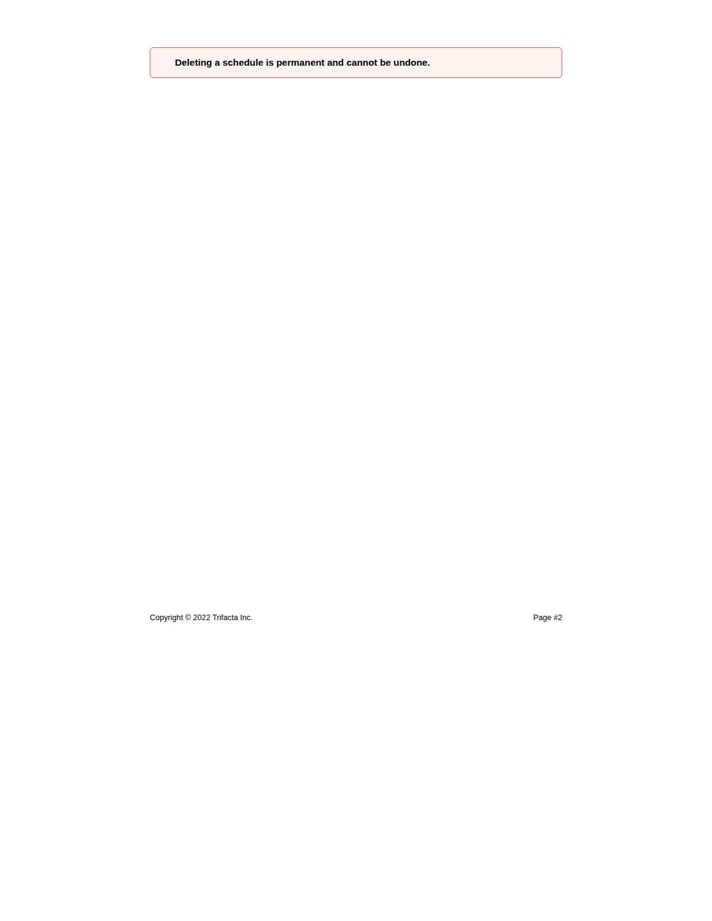Deleting a schedule is permanent and cannot be undone.
Copyright © 2022 Trifacta Inc. Page #2